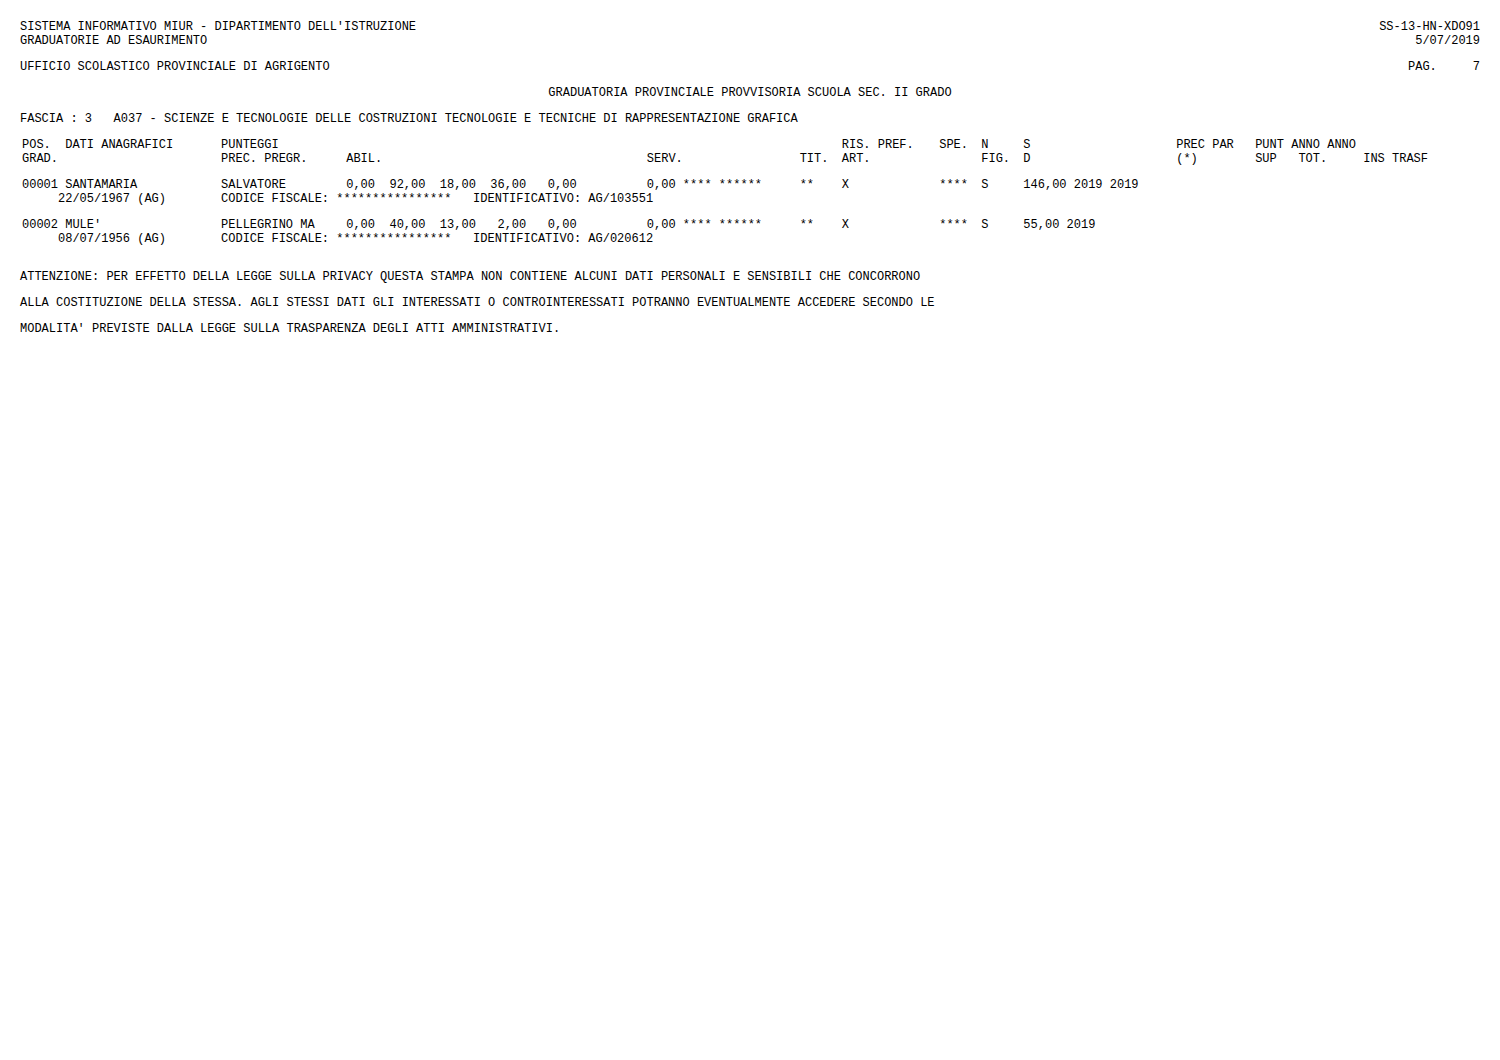SISTEMA INFORMATIVO MIUR - DIPARTIMENTO DELL'ISTRUZIONE SS-13-HN-XDO91
GRADUATORIE AD ESAURIMENTO 5/07/2019
UFFICIO SCOLASTICO PROVINCIALE DI AGRIGENTO PAG. 7
GRADUATORIA PROVINCIALE PROVVISORIA SCUOLA SEC. II GRADO
FASCIA : 3 A037 - SCIENZE E TECNOLOGIE DELLE COSTRUZIONI TECNOLOGIE E TECNICHE DI RAPPRESENTAZIONE GRAFICA
| POS. DATI ANAGRAFICI | PUNTEGGI | RIS. PREF. | SPE. | N | S | PREC PAR | PUNT ANNO ANNO |
| GRAD. | PREC. PREGR. | ABIL. | SERV. | TIT. | ART. | | FIG. | D | (*) | SUP TOT. INS TRASF |
| 00001 SANTAMARIA | SALVATORE | 0,00 92,00 18,00 36,00 0,00 | 0,00 **** ****** | ** | X | **** | S | 146,00 2019 2019 | | |
| 22/05/1967 (AG) | CODICE FISCALE: **************** IDENTIFICATIVO: AG/103551 | | | | | | | |
| 00002 MULE' | PELLEGRINO MA | 0,00 40,00 13,00 2,00 0,00 | 0,00 **** ****** | ** | X | **** | S | 55,00 2019 | | |
| 08/07/1956 (AG) | CODICE FISCALE: **************** IDENTIFICATIVO: AG/020612 | | | | | | | |
ATTENZIONE: PER EFFETTO DELLA LEGGE SULLA PRIVACY QUESTA STAMPA NON CONTIENE ALCUNI DATI PERSONALI E SENSIBILI CHE CONCORRONO
ALLA COSTITUZIONE DELLA STESSA. AGLI STESSI DATI GLI INTERESSATI O CONTROINTERESSATI POTRANNO EVENTUALMENTE ACCEDERE SECONDO LE
MODALITA' PREVISTE DALLA LEGGE SULLA TRASPARENZA DEGLI ATTI AMMINISTRATIVI.